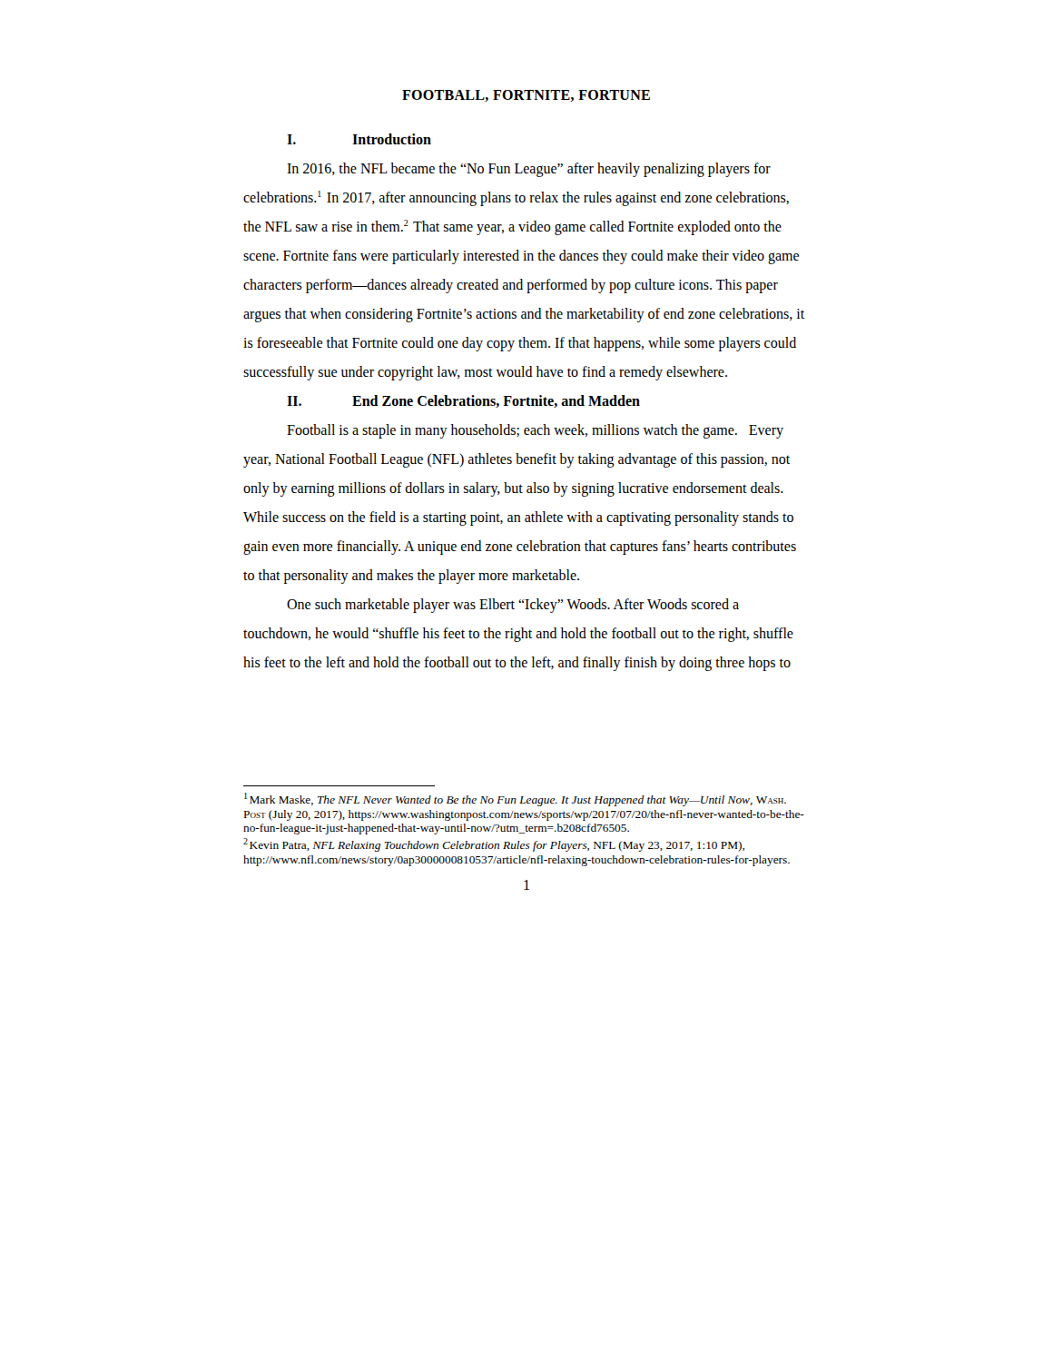FOOTBALL, FORTNITE, FORTUNE
I. Introduction
In 2016, the NFL became the “No Fun League” after heavily penalizing players for celebrations.1 In 2017, after announcing plans to relax the rules against end zone celebrations, the NFL saw a rise in them.2 That same year, a video game called Fortnite exploded onto the scene. Fortnite fans were particularly interested in the dances they could make their video game characters perform—dances already created and performed by pop culture icons. This paper argues that when considering Fortnite’s actions and the marketability of end zone celebrations, it is foreseeable that Fortnite could one day copy them. If that happens, while some players could successfully sue under copyright law, most would have to find a remedy elsewhere.
II. End Zone Celebrations, Fortnite, and Madden
Football is a staple in many households; each week, millions watch the game. Every year, National Football League (NFL) athletes benefit by taking advantage of this passion, not only by earning millions of dollars in salary, but also by signing lucrative endorsement deals. While success on the field is a starting point, an athlete with a captivating personality stands to gain even more financially. A unique end zone celebration that captures fans’ hearts contributes to that personality and makes the player more marketable.
One such marketable player was Elbert “Ickey” Woods. After Woods scored a touchdown, he would “shuffle his feet to the right and hold the football out to the right, shuffle his feet to the left and hold the football out to the left, and finally finish by doing three hops to
1 Mark Maske, The NFL Never Wanted to Be the No Fun League. It Just Happened that Way—Until Now, Wash. Post (July 20, 2017), https://www.washingtonpost.com/news/sports/wp/2017/07/20/the-nfl-never-wanted-to-be-the-no-fun-league-it-just-happened-that-way-until-now/?utm_term=.b208cfd76505.
2 Kevin Patra, NFL Relaxing Touchdown Celebration Rules for Players, NFL (May 23, 2017, 1:10 PM), http://www.nfl.com/news/story/0ap3000000810537/article/nfl-relaxing-touchdown-celebration-rules-for-players.
1